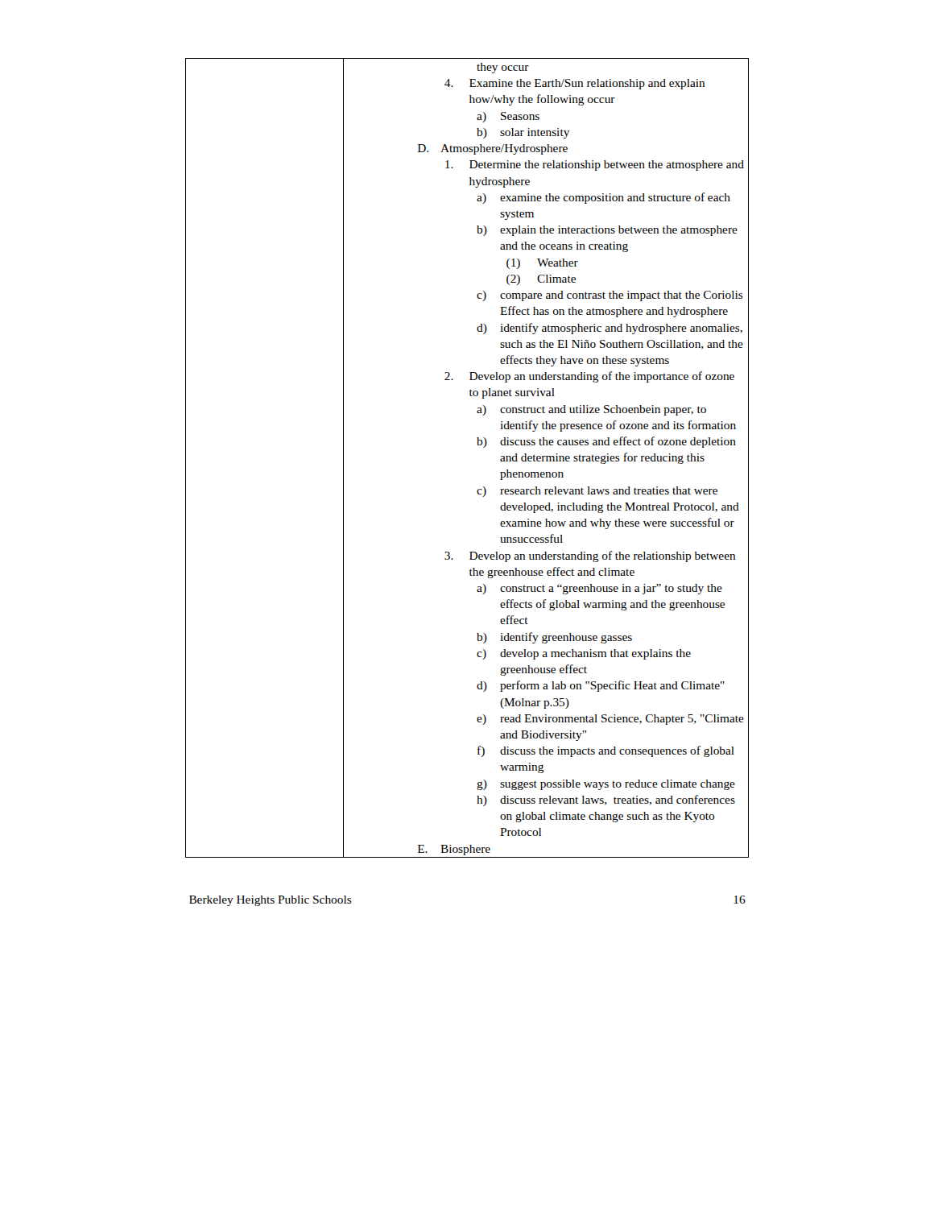| | they occur 4. Examine the Earth/Sun relationship and explain how/why the following occur a) Seasons b) solar intensity D. Atmosphere/Hydrosphere 1. Determine the relationship between the atmosphere and hydrosphere a) examine the composition and structure of each system b) explain the interactions between the atmosphere and the oceans in creating (1) Weather (2) Climate c) compare and contrast the impact that the Coriolis Effect has on the atmosphere and hydrosphere d) identify atmospheric and hydrosphere anomalies, such as the El Niño Southern Oscillation, and the effects they have on these systems 2. Develop an understanding of the importance of ozone to planet survival a) construct and utilize Schoenbein paper, to identify the presence of ozone and its formation b) discuss the causes and effect of ozone depletion and determine strategies for reducing this phenomenon c) research relevant laws and treaties that were developed, including the Montreal Protocol, and examine how and why these were successful or unsuccessful 3. Develop an understanding of the relationship between the greenhouse effect and climate a) construct a “greenhouse in a jar” to study the effects of global warming and the greenhouse effect b) identify greenhouse gasses c) develop a mechanism that explains the greenhouse effect d) perform a lab on "Specific Heat and Climate" (Molnar p.35) e) read Environmental Science, Chapter 5, "Climate and Biodiversity" f) discuss the impacts and consequences of global warming g) suggest possible ways to reduce climate change h) discuss relevant laws, treaties, and conferences on global climate change such as the Kyoto Protocol E. Biosphere |
Berkeley Heights Public Schools
16